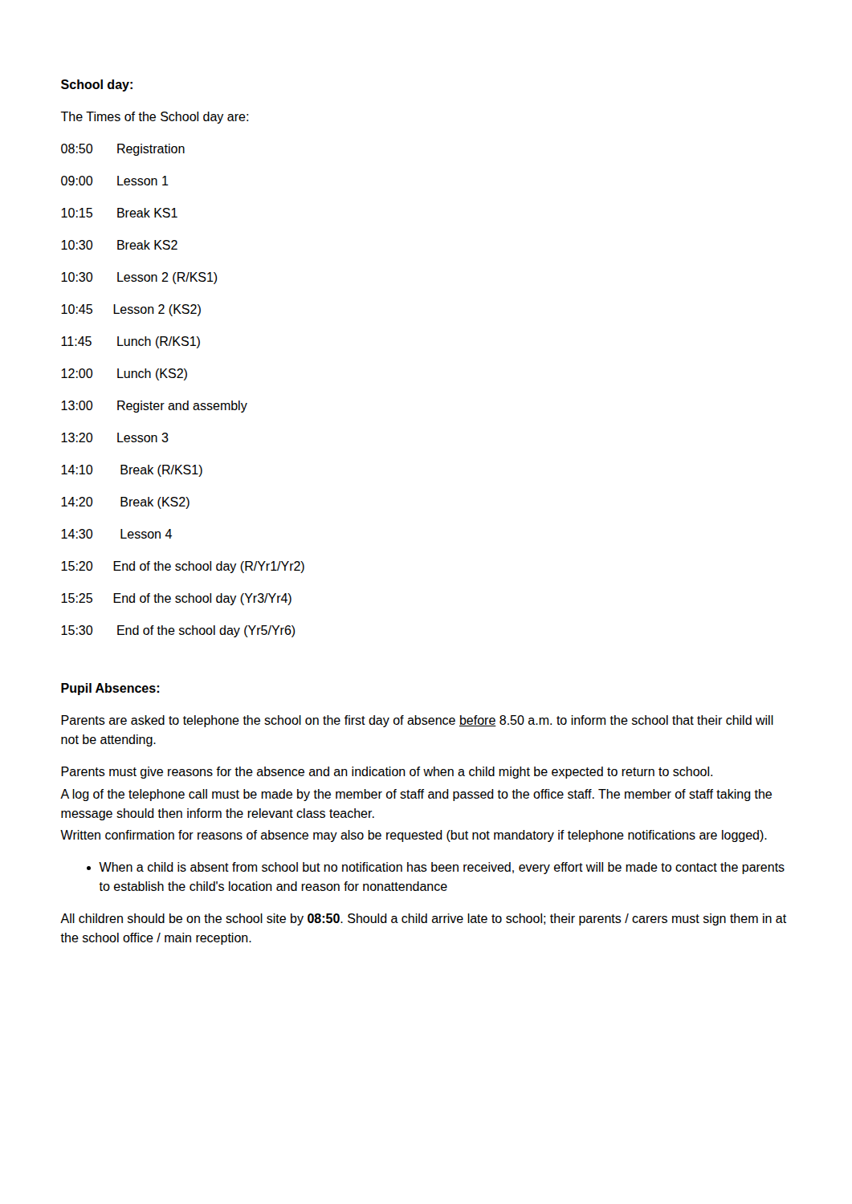School day:
The Times of the School day are:
08:50 Registration
09:00 Lesson 1
10:15 Break KS1
10:30 Break KS2
10:30 Lesson 2 (R/KS1)
10:45 Lesson 2 (KS2)
11:45 Lunch (R/KS1)
12:00 Lunch (KS2)
13:00 Register and assembly
13:20 Lesson 3
14:10 Break (R/KS1)
14:20 Break (KS2)
14:30 Lesson 4
15:20 End of the school day (R/Yr1/Yr2)
15:25 End of the school day (Yr3/Yr4)
15:30 End of the school day (Yr5/Yr6)
Pupil Absences:
Parents are asked to telephone the school on the first day of absence before 8.50 a.m. to inform the school that their child will not be attending.
Parents must give reasons for the absence and an indication of when a child might be expected to return to school.
A log of the telephone call must be made by the member of staff and passed to the office staff. The member of staff taking the message should then inform the relevant class teacher.
Written confirmation for reasons of absence may also be requested (but not mandatory if telephone notifications are logged).
When a child is absent from school but no notification has been received, every effort will be made to contact the parents to establish the child's location and reason for nonattendance
All children should be on the school site by 08:50. Should a child arrive late to school; their parents / carers must sign them in at the school office / main reception.